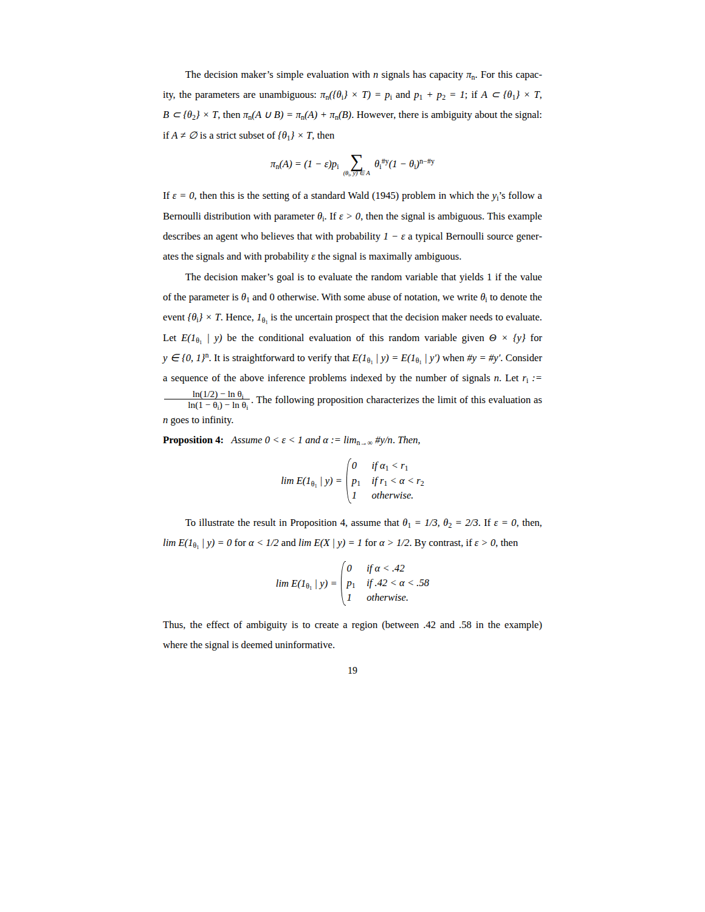The decision maker’s simple evaluation with n signals has capacity πn. For this capacity, the parameters are unambiguous: πn({θi} × T) = pi and p1 + p2 = 1; if A ⊂ {θ1} × T, B ⊂ {θ2} × T, then πn(A ∪ B) = πn(A) + πn(B). However, there is ambiguity about the signal: if A ≠ ∅ is a strict subset of {θ1} × T, then
πn(A) = (1 − ε)pi ∑ (θi, y) ∈ A θi#y(1 − θi)n−#y
If ε = 0, then this is the setting of a standard Wald (1945) problem in which the yi’s follow a Bernoulli distribution with parameter θi. If ε > 0, then the signal is ambiguous. This example describes an agent who believes that with probability 1 − ε a typical Bernoulli source generates the signals and with probability ε the signal is maximally ambiguous.
The decision maker’s goal is to evaluate the random variable that yields 1 if the value of the parameter is θ1 and 0 otherwise. With some abuse of notation, we write θi to denote the event {θi} × T. Hence, 1θ1 is the uncertain prospect that the decision maker needs to evaluate. Let E(1θ1 | y) be the conditional evaluation of this random variable given Θ × {y} for y ∈ {0, 1}n. It is straightforward to verify that E(1θ1 | y) = E(1θ1 | y′) when #y = #y′. Consider a sequence of the above inference problems indexed by the number of signals n. Let ri := ln(1/2) − ln θi ln(1 − θi) − ln θi. The following proposition characterizes the limit of this evaluation as n goes to infinity.
Proposition 4: Assume 0 < ε < 1 and α := limn→∞ #y/n. Then,
lim E(1θ1 | y) =
| 0 | if α 1 < r 1 |
| p 1 | if r 1 < α < r 2 |
| 1 | otherwise. |
To illustrate the result in Proposition 4, assume that θ1 = 1/3, θ2 = 2/3. If ε = 0, then, lim E(1θ1 | y) = 0 for α < 1/2 and lim E(X | y) = 1 for α > 1/2. By contrast, if ε > 0, then
lim E(1θ1 | y) =
| 0 | if α < .42 |
| p 1 | if .42 < α < .58 |
| 1 | otherwise. |
Thus, the effect of ambiguity is to create a region (between .42 and .58 in the example) where the signal is deemed uninformative.
19